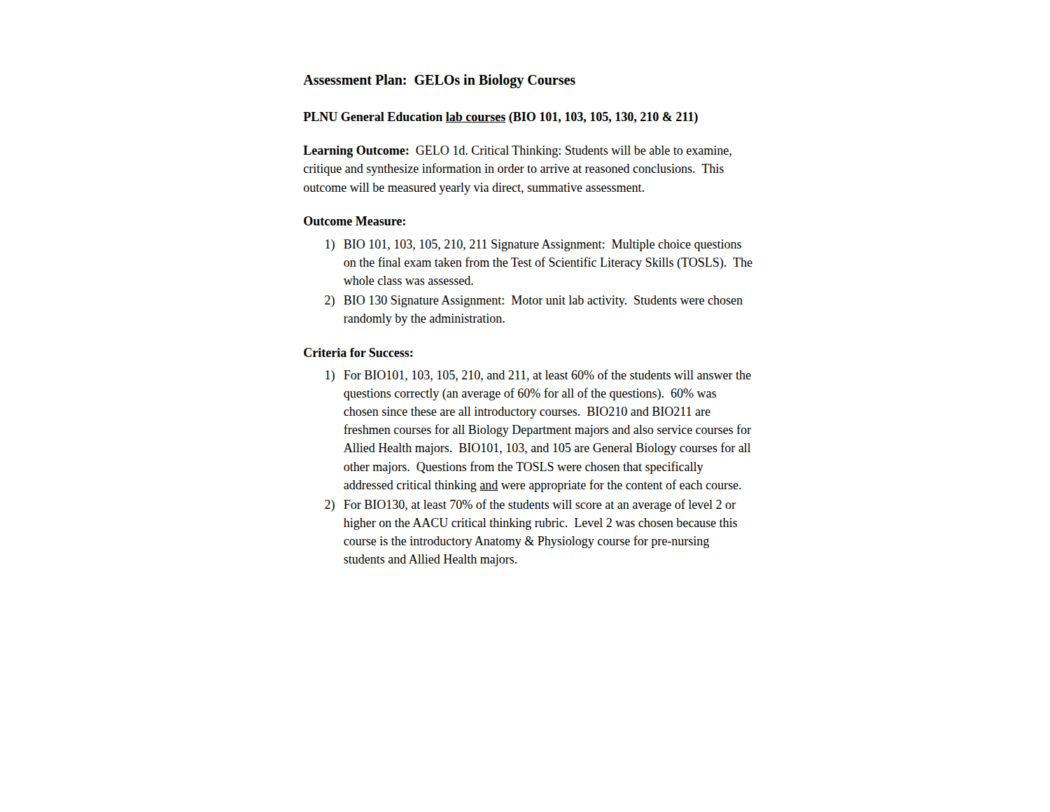Assessment Plan: GELOs in Biology Courses
PLNU General Education lab courses (BIO 101, 103, 105, 130, 210 & 211)
Learning Outcome: GELO 1d. Critical Thinking: Students will be able to examine, critique and synthesize information in order to arrive at reasoned conclusions. This outcome will be measured yearly via direct, summative assessment.
Outcome Measure:
BIO 101, 103, 105, 210, 211 Signature Assignment: Multiple choice questions on the final exam taken from the Test of Scientific Literacy Skills (TOSLS). The whole class was assessed.
BIO 130 Signature Assignment: Motor unit lab activity. Students were chosen randomly by the administration.
Criteria for Success:
For BIO101, 103, 105, 210, and 211, at least 60% of the students will answer the questions correctly (an average of 60% for all of the questions). 60% was chosen since these are all introductory courses. BIO210 and BIO211 are freshmen courses for all Biology Department majors and also service courses for Allied Health majors. BIO101, 103, and 105 are General Biology courses for all other majors. Questions from the TOSLS were chosen that specifically addressed critical thinking and were appropriate for the content of each course.
For BIO130, at least 70% of the students will score at an average of level 2 or higher on the AACU critical thinking rubric. Level 2 was chosen because this course is the introductory Anatomy & Physiology course for pre-nursing students and Allied Health majors.